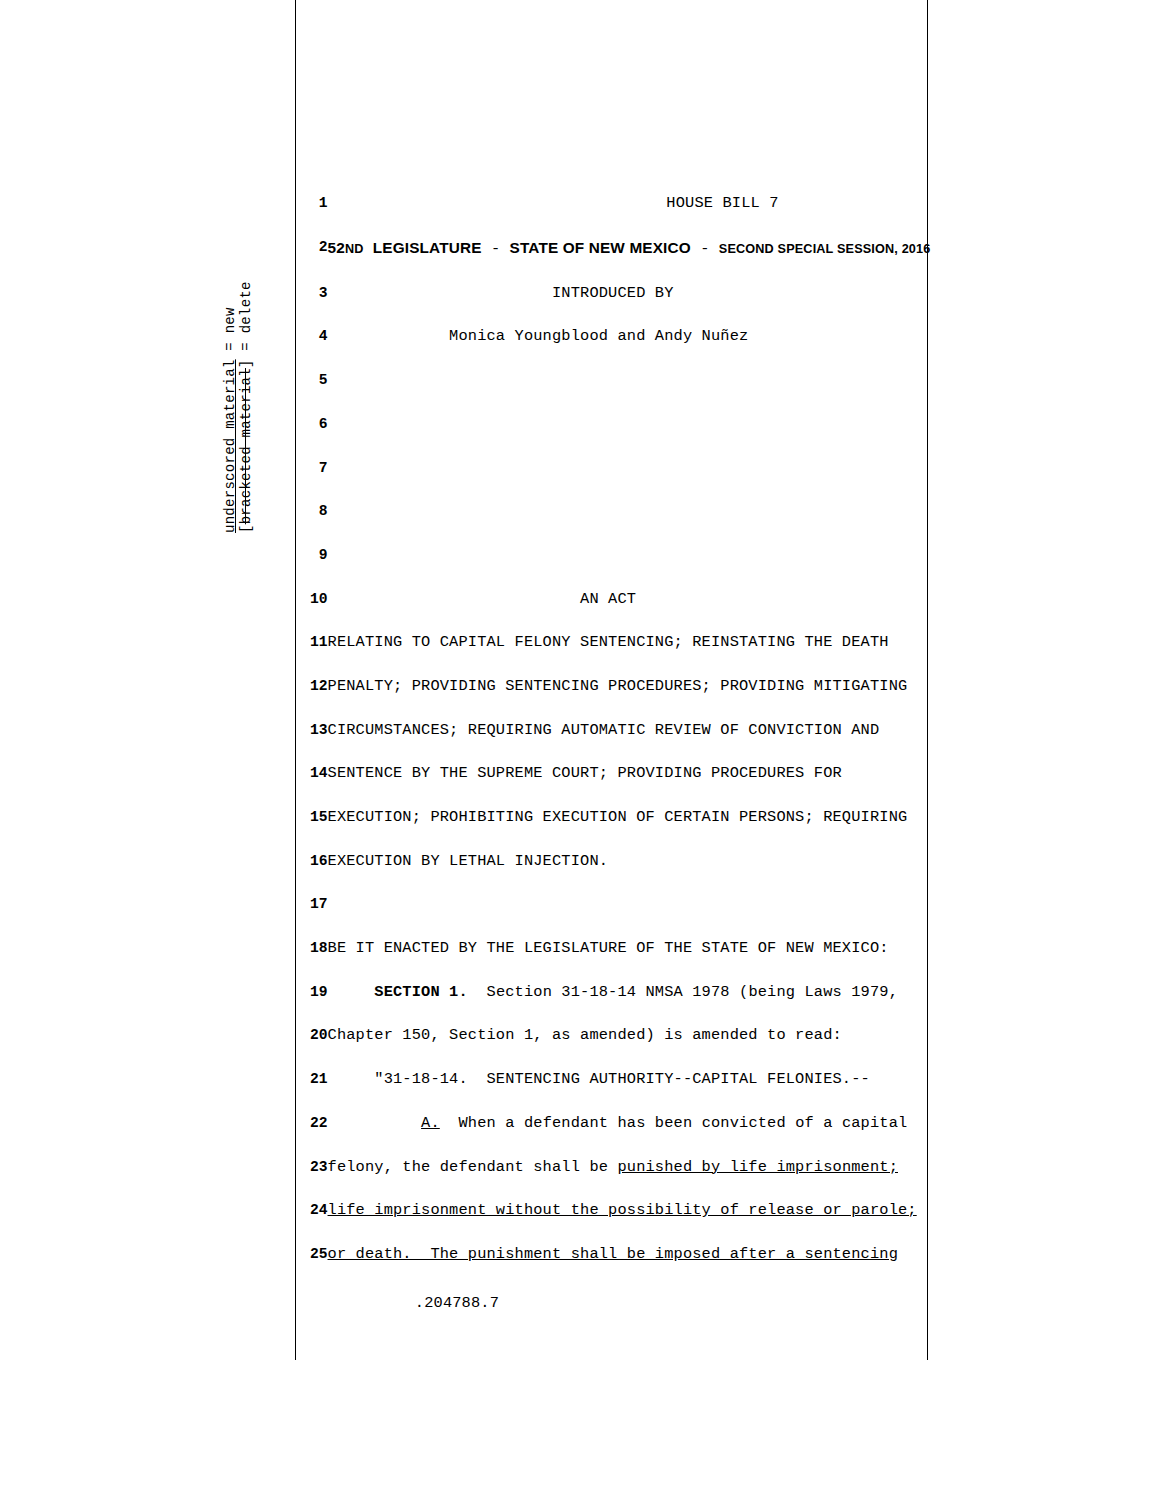underscored material = new
[bracketed material] = delete
| 1 | HOUSE BILL 7 |
| 2 | 52 ND LEGISLATURE - STATE OF NEW MEXICO - SECOND SPECIAL SESSION, 2016 |
| 3 | INTRODUCED BY |
| 4 | Monica Youngblood and Andy Nuñez |
| 5 | |
| 6 | |
| 7 | |
| 8 | |
| 9 | |
| 10 | AN ACT |
| 11 | RELATING TO CAPITAL FELONY SENTENCING; REINSTATING THE DEATH |
| 12 | PENALTY; PROVIDING SENTENCING PROCEDURES; PROVIDING MITIGATING |
| 13 | CIRCUMSTANCES; REQUIRING AUTOMATIC REVIEW OF CONVICTION AND |
| 14 | SENTENCE BY THE SUPREME COURT; PROVIDING PROCEDURES FOR |
| 15 | EXECUTION; PROHIBITING EXECUTION OF CERTAIN PERSONS; REQUIRING |
| 16 | EXECUTION BY LETHAL INJECTION. |
| 17 | |
| 18 | BE IT ENACTED BY THE LEGISLATURE OF THE STATE OF NEW MEXICO: |
| 19 | SECTION 1. Section 31-18-14 NMSA 1978 (being Laws 1979, |
| 20 | Chapter 150, Section 1, as amended) is amended to read: |
| 21 | "31-18-14. SENTENCING AUTHORITY--CAPITAL FELONIES.-- |
| 22 | A. When a defendant has been convicted of a capital |
| 23 | felony, the defendant shall be punished by life imprisonment; |
| 24 | life imprisonment without the possibility of release or parole; |
| 25 | or death. The punishment shall be imposed after a sentencing |
.204788.7